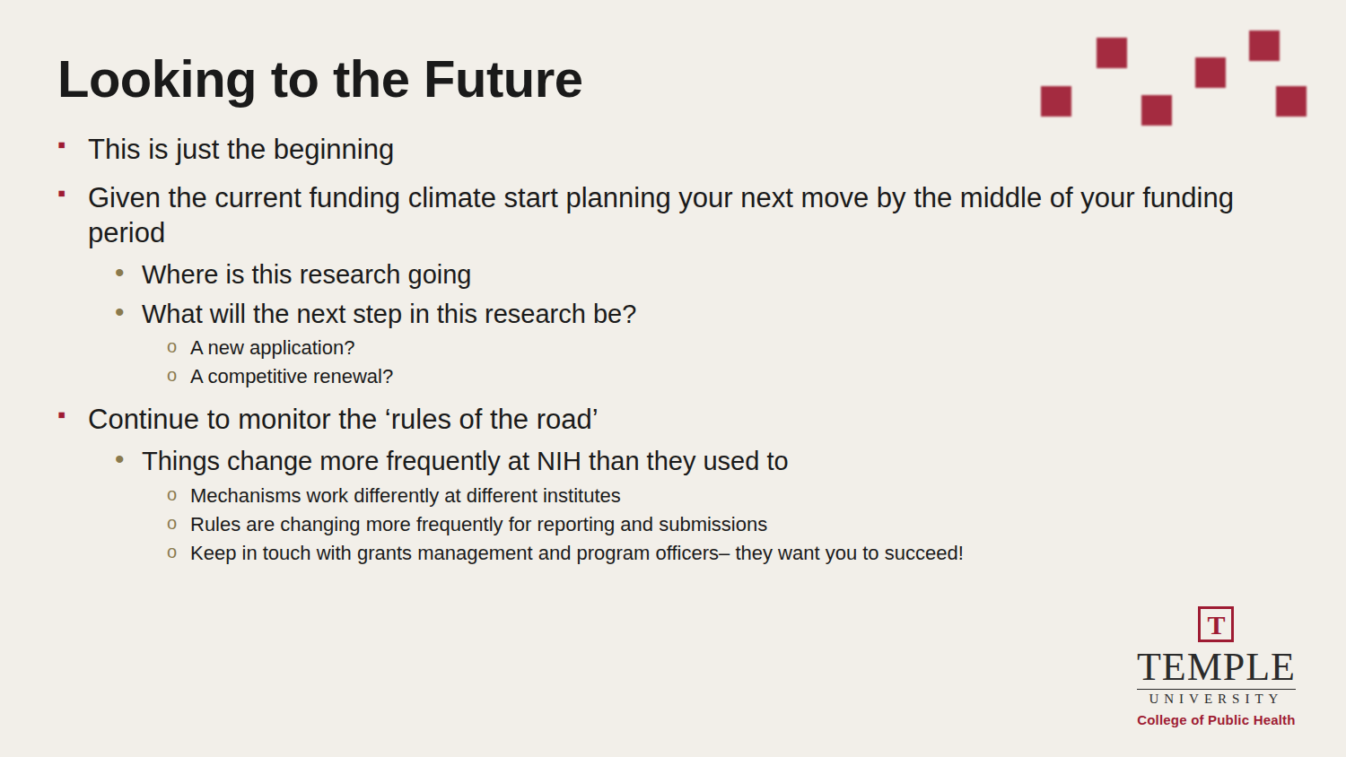Looking to the Future
This is just the beginning
Given the current funding climate start planning your next move by the middle of your funding period
Where is this research going
What will the next step in this research be?
A new application?
A competitive renewal?
Continue to monitor the ‘rules of the road’
Things change more frequently at NIH than they used to
Mechanisms work differently at different institutes
Rules are changing more frequently for reporting and submissions
Keep in touch with grants management and program officers– they want you to succeed!
T TEMPLE UNIVERSITY College of Public Health